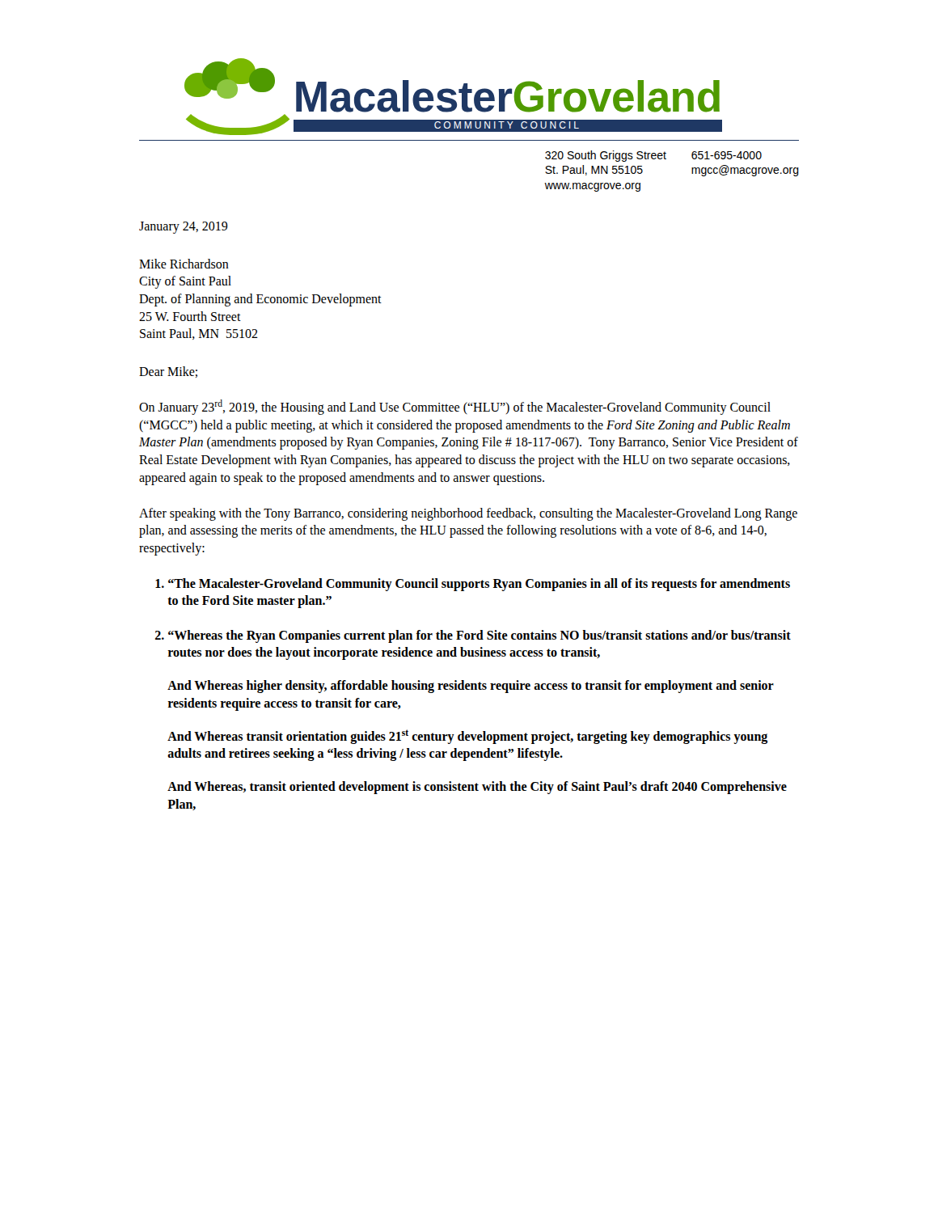Macalester Groveland
COMMUNITY COUNCIL
320 South Griggs Street
St. Paul, MN 55105
www.macgrove.org
651-695-4000
mgcc@macgrove.org
January 24, 2019
Mike Richardson
City of Saint Paul
Dept. of Planning and Economic Development
25 W. Fourth Street
Saint Paul, MN 55102
Dear Mike;
On January 23rd, 2019, the Housing and Land Use Committee (“HLU”) of the Macalester-Groveland Community Council (“MGCC”) held a public meeting, at which it considered the proposed amendments to the Ford Site Zoning and Public Realm Master Plan (amendments proposed by Ryan Companies, Zoning File # 18-117-067). Tony Barranco, Senior Vice President of Real Estate Development with Ryan Companies, has appeared to discuss the project with the HLU on two separate occasions, appeared again to speak to the proposed amendments and to answer questions.
After speaking with the Tony Barranco, considering neighborhood feedback, consulting the Macalester-Groveland Long Range plan, and assessing the merits of the amendments, the HLU passed the following resolutions with a vote of 8-6, and 14-0, respectively:
“The Macalester-Groveland Community Council supports Ryan Companies in all of its requests for amendments to the Ford Site master plan.”
“Whereas the Ryan Companies current plan for the Ford Site contains NO bus/transit stations and/or bus/transit routes nor does the layout incorporate residence and business access to transit,
And Whereas higher density, affordable housing residents require access to transit for employment and senior residents require access to transit for care,
And Whereas transit orientation guides 21st century development project, targeting key demographics young adults and retirees seeking a “less driving / less car dependent” lifestyle.
And Whereas, transit oriented development is consistent with the City of Saint Paul’s draft 2040 Comprehensive Plan,